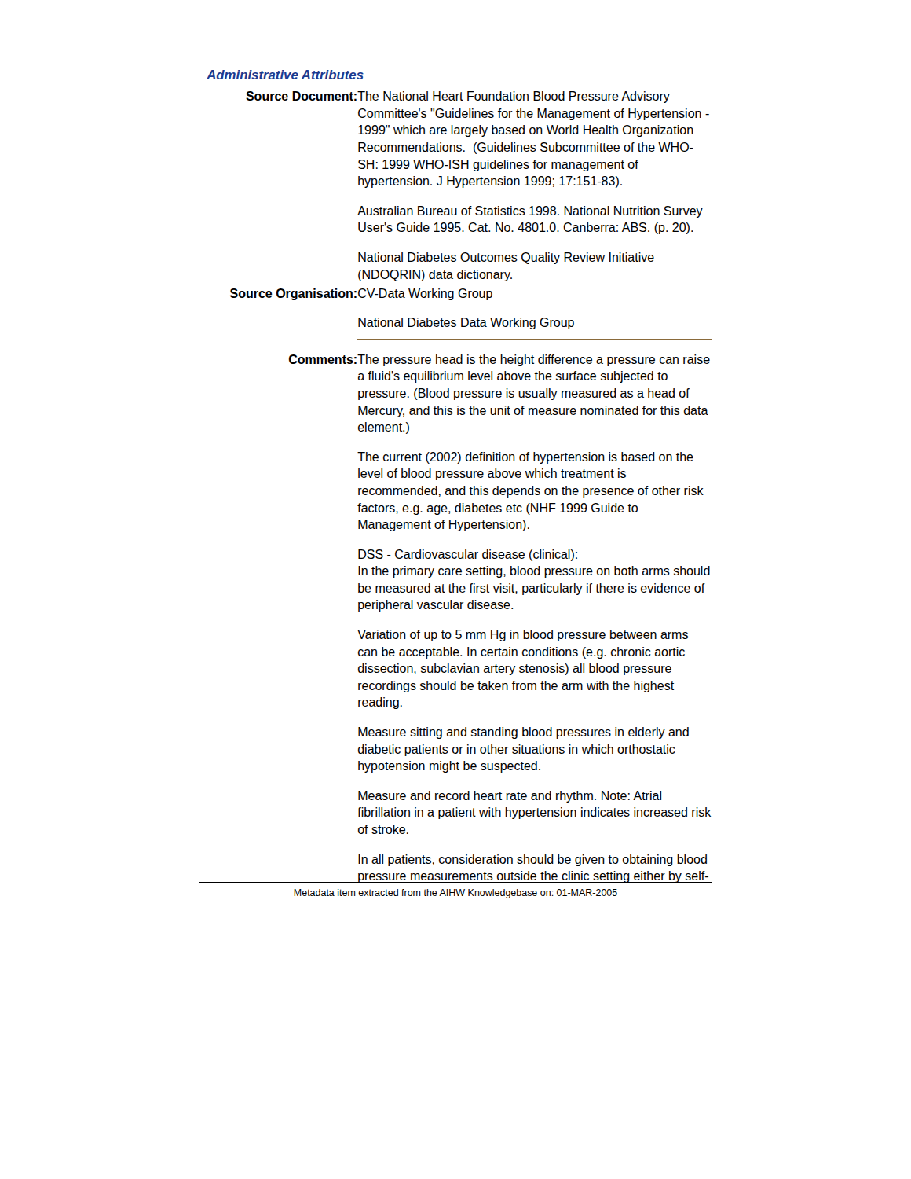Administrative Attributes
| Source Document: | The National Heart Foundation Blood Pressure Advisory Committee's "Guidelines for the Management of Hypertension - 1999" which are largely based on World Health Organization Recommendations. (Guidelines Subcommittee of the WHO-SH: 1999 WHO-ISH guidelines for management of hypertension. J Hypertension 1999; 17:151-83). Australian Bureau of Statistics 1998. National Nutrition Survey User's Guide 1995. Cat. No. 4801.0. Canberra: ABS. (p. 20). National Diabetes Outcomes Quality Review Initiative (NDOQRIN) data dictionary. |
| Source Organisation: | CV-Data Working Group National Diabetes Data Working Group |
| Comments: | The pressure head is the height difference a pressure can raise a fluid's equilibrium level above the surface subjected to pressure. (Blood pressure is usually measured as a head of Mercury, and this is the unit of measure nominated for this data element.) The current (2002) definition of hypertension is based on the level of blood pressure above which treatment is recommended, and this depends on the presence of other risk factors, e.g. age, diabetes etc (NHF 1999 Guide to Management of Hypertension). DSS - Cardiovascular disease (clinical): In the primary care setting, blood pressure on both arms should be measured at the first visit, particularly if there is evidence of peripheral vascular disease. Variation of up to 5 mm Hg in blood pressure between arms can be acceptable. In certain conditions (e.g. chronic aortic dissection, subclavian artery stenosis) all blood pressure recordings should be taken from the arm with the highest reading. Measure sitting and standing blood pressures in elderly and diabetic patients or in other situations in which orthostatic hypotension might be suspected. Measure and record heart rate and rhythm. Note: Atrial fibrillation in a patient with hypertension indicates increased risk of stroke. In all patients, consideration should be given to obtaining blood pressure measurements outside the clinic setting either by self- |
Metadata item extracted from the AIHW Knowledgebase on: 01-MAR-2005